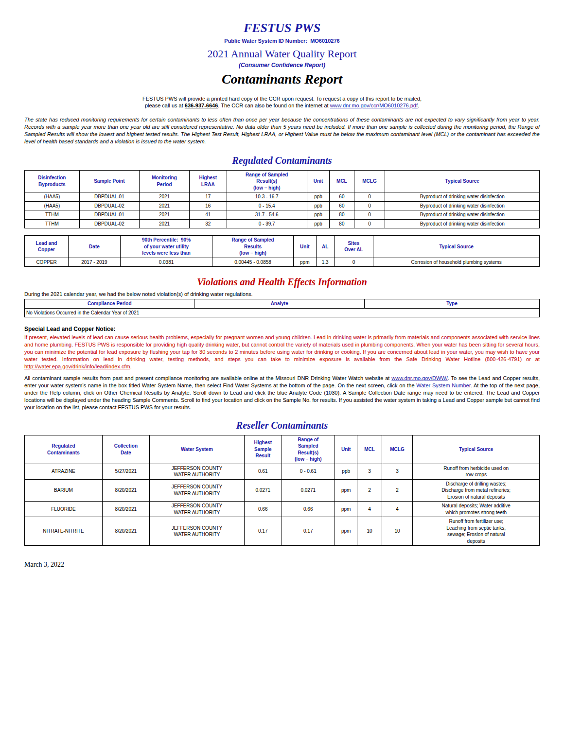FESTUS PWS
Public Water System ID Number: MO6010276
2021 Annual Water Quality Report
(Consumer Confidence Report)
Contaminants Report
FESTUS PWS will provide a printed hard copy of the CCR upon request. To request a copy of this report to be mailed,
please call us at 636-937-6646. The CCR can also be found on the internet at www.dnr.mo.gov/ccr/MO6010276.pdf.
The state has reduced monitoring requirements for certain contaminants to less often than once per year because the concentrations of these contaminants are not expected to vary significantly from year to year. Records with a sample year more than one year old are still considered representative. No data older than 5 years need be included. If more than one sample is collected during the monitoring period, the Range of Sampled Results will show the lowest and highest tested results. The Highest Test Result, Highest LRAA, or Highest Value must be below the maximum contaminant level (MCL) or the contaminant has exceeded the level of health based standards and a violation is issued to the water system.
Regulated Contaminants
| Disinfection Byproducts | Sample Point | Monitoring Period | Highest LRAA | Range of Sampled Result(s) (low – high) | Unit | MCL | MCLG | Typical Source |
| --- | --- | --- | --- | --- | --- | --- | --- | --- |
| (HAA5) | DBPDUAL-01 | 2021 | 17 | 10.3 - 16.7 | ppb | 60 | 0 | Byproduct of drinking water disinfection |
| (HAA5) | DBPDUAL-02 | 2021 | 16 | 0 - 15.4 | ppb | 60 | 0 | Byproduct of drinking water disinfection |
| TTHM | DBPDUAL-01 | 2021 | 41 | 31.7 - 54.6 | ppb | 80 | 0 | Byproduct of drinking water disinfection |
| TTHM | DBPDUAL-02 | 2021 | 32 | 0 - 39.7 | ppb | 80 | 0 | Byproduct of drinking water disinfection |
| Lead and Copper | Date | 90th Percentile: 90% of your water utility levels were less than | Range of Sampled Results (low – high) | Unit | AL | Sites Over AL | Typical Source |
| --- | --- | --- | --- | --- | --- | --- | --- |
| COPPER | 2017 - 2019 | 0.0381 | 0.00445 - 0.0858 | ppm | 1.3 | 0 | Corrosion of household plumbing systems |
Violations and Health Effects Information
During the 2021 calendar year, we had the below noted violation(s) of drinking water regulations.
| Compliance Period | Analyte | Type |
| --- | --- | --- |
| No Violations Occurred in the Calendar Year of 2021 |
Special Lead and Copper Notice:
If present, elevated levels of lead can cause serious health problems, especially for pregnant women and young children. Lead in drinking water is primarily from materials and components associated with service lines and home plumbing. FESTUS PWS is responsible for providing high quality drinking water, but cannot control the variety of materials used in plumbing components. When your water has been sitting for several hours, you can minimize the potential for lead exposure by flushing your tap for 30 seconds to 2 minutes before using water for drinking or cooking. If you are concerned about lead in your water, you may wish to have your water tested. Information on lead in drinking water, testing methods, and steps you can take to minimize exposure is available from the Safe Drinking Water Hotline (800-426-4791) or at http://water.epa.gov/drink/info/lead/index.cfm.
All contaminant sample results from past and present compliance monitoring are available online at the Missouri DNR Drinking Water Watch website at www.dnr.mo.gov/DWW/. To see the Lead and Copper results, enter your water system’s name in the box titled Water System Name, then select Find Water Systems at the bottom of the page. On the next screen, click on the Water System Number. At the top of the next page, under the Help column, click on Other Chemical Results by Analyte. Scroll down to Lead and click the blue Analyte Code (1030). A Sample Collection Date range may need to be entered. The Lead and Copper locations will be displayed under the heading Sample Comments. Scroll to find your location and click on the Sample No. for results. If you assisted the water system in taking a Lead and Copper sample but cannot find your location on the list, please contact FESTUS PWS for your results.
Reseller Contaminants
| Regulated Contaminants | Collection Date | Water System | Highest Sample Result | Range of Sampled Result(s) (low – high) | Unit | MCL | MCLG | Typical Source |
| --- | --- | --- | --- | --- | --- | --- | --- | --- |
| ATRAZINE | 5/27/2021 | JEFFERSON COUNTY WATER AUTHORITY | 0.61 | 0 - 0.61 | ppb | 3 | 3 | Runoff from herbicide used on row crops |
| BARIUM | 8/20/2021 | JEFFERSON COUNTY WATER AUTHORITY | 0.0271 | 0.0271 | ppm | 2 | 2 | Discharge of drilling wastes; Discharge from metal refineries; Erosion of natural deposits |
| FLUORIDE | 8/20/2021 | JEFFERSON COUNTY WATER AUTHORITY | 0.66 | 0.66 | ppm | 4 | 4 | Natural deposits; Water additive which promotes strong teeth |
| NITRATE-NITRITE | 8/20/2021 | JEFFERSON COUNTY WATER AUTHORITY | 0.17 | 0.17 | ppm | 10 | 10 | Runoff from fertilizer use; Leaching from septic tanks, sewage; Erosion of natural deposits |
March 3, 2022